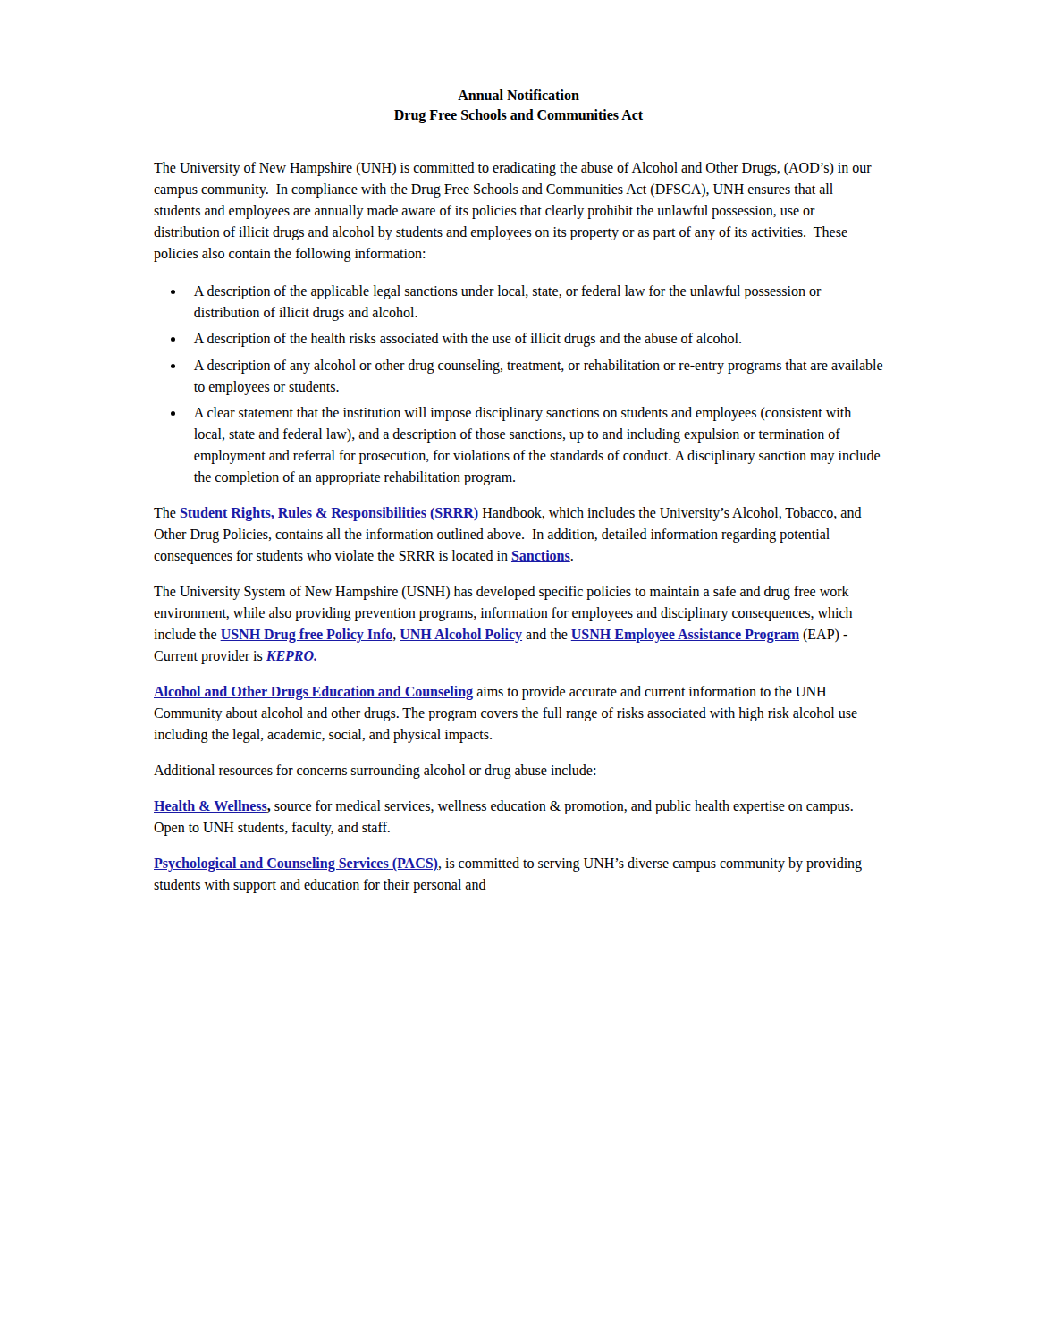Annual Notification
Drug Free Schools and Communities Act
The University of New Hampshire (UNH) is committed to eradicating the abuse of Alcohol and Other Drugs, (AOD’s) in our campus community. In compliance with the Drug Free Schools and Communities Act (DFSCA), UNH ensures that all students and employees are annually made aware of its policies that clearly prohibit the unlawful possession, use or distribution of illicit drugs and alcohol by students and employees on its property or as part of any of its activities. These policies also contain the following information:
A description of the applicable legal sanctions under local, state, or federal law for the unlawful possession or distribution of illicit drugs and alcohol.
A description of the health risks associated with the use of illicit drugs and the abuse of alcohol.
A description of any alcohol or other drug counseling, treatment, or rehabilitation or re-entry programs that are available to employees or students.
A clear statement that the institution will impose disciplinary sanctions on students and employees (consistent with local, state and federal law), and a description of those sanctions, up to and including expulsion or termination of employment and referral for prosecution, for violations of the standards of conduct. A disciplinary sanction may include the completion of an appropriate rehabilitation program.
The Student Rights, Rules & Responsibilities (SRRR) Handbook, which includes the University’s Alcohol, Tobacco, and Other Drug Policies, contains all the information outlined above. In addition, detailed information regarding potential consequences for students who violate the SRRR is located in Sanctions.
The University System of New Hampshire (USNH) has developed specific policies to maintain a safe and drug free work environment, while also providing prevention programs, information for employees and disciplinary consequences, which include the USNH Drug free Policy Info, UNH Alcohol Policy and the USNH Employee Assistance Program (EAP) - Current provider is KEPRO.
Alcohol and Other Drugs Education and Counseling aims to provide accurate and current information to the UNH Community about alcohol and other drugs. The program covers the full range of risks associated with high risk alcohol use including the legal, academic, social, and physical impacts.
Additional resources for concerns surrounding alcohol or drug abuse include:
Health & Wellness, source for medical services, wellness education & promotion, and public health expertise on campus. Open to UNH students, faculty, and staff.
Psychological and Counseling Services (PACS), is committed to serving UNH’s diverse campus community by providing students with support and education for their personal and